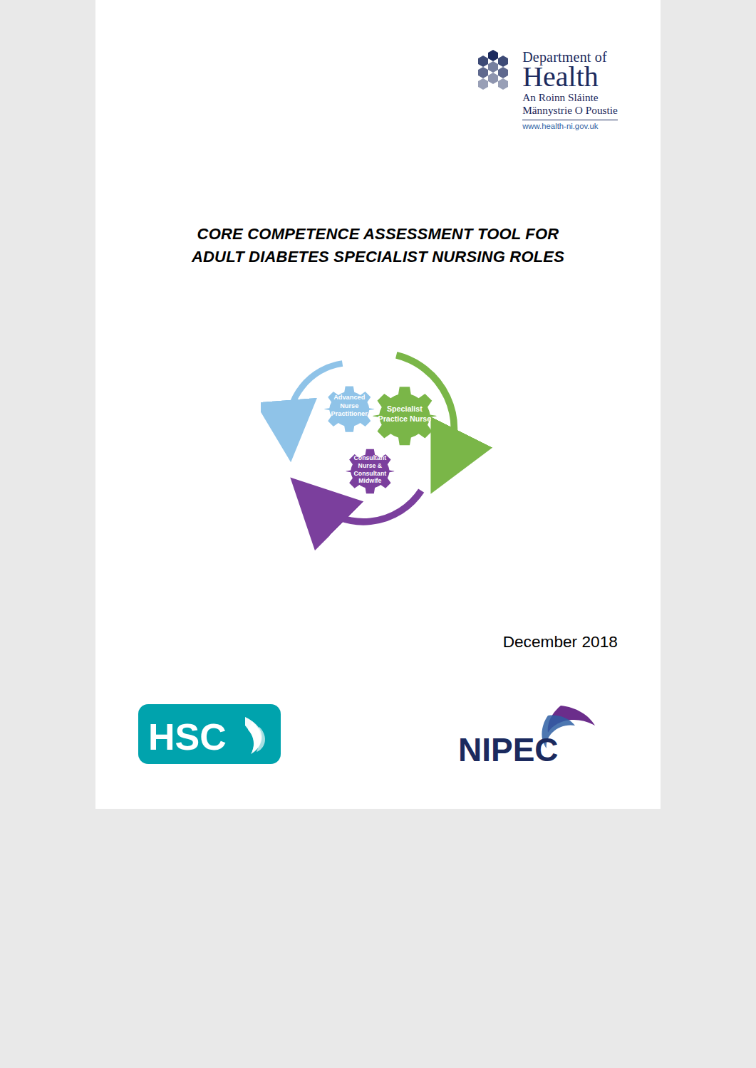Department of
Health
An Roinn Sláinte
Männystrie O Poustie
www.health-ni.gov.uk
CORE COMPETENCE ASSESSMENT TOOL FOR
ADULT DIABETES SPECIALIST NURSING ROLES
Specialist Practice Nurse Advanced Nurse Practitioner Consultant Nurse & Consultant Midwife
December 2018
HSC
NIPEC